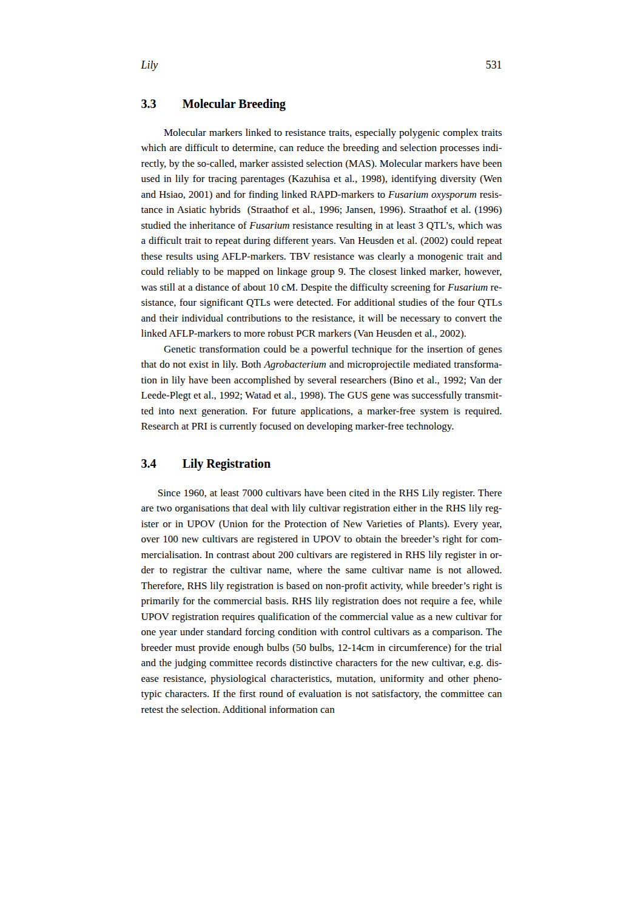Lily 531
3.3 Molecular Breeding
Molecular markers linked to resistance traits, especially polygenic complex traits which are difficult to determine, can reduce the breeding and selection processes indirectly, by the so-called, marker assisted selection (MAS). Molecular markers have been used in lily for tracing parentages (Kazuhisa et al., 1998), identifying diversity (Wen and Hsiao, 2001) and for finding linked RAPD-markers to Fusarium oxysporum resistance in Asiatic hybrids (Straathof et al., 1996; Jansen, 1996). Straathof et al. (1996) studied the inheritance of Fusarium resistance resulting in at least 3 QTL’s, which was a difficult trait to repeat during different years. Van Heusden et al. (2002) could repeat these results using AFLP-markers. TBV resistance was clearly a monogenic trait and could reliably to be mapped on linkage group 9. The closest linked marker, however, was still at a distance of about 10 cM. Despite the difficulty screening for Fusarium resistance, four significant QTLs were detected. For additional studies of the four QTLs and their individual contributions to the resistance, it will be necessary to convert the linked AFLP-markers to more robust PCR markers (Van Heusden et al., 2002).
Genetic transformation could be a powerful technique for the insertion of genes that do not exist in lily. Both Agrobacterium and microprojectile mediated transformation in lily have been accomplished by several researchers (Bino et al., 1992; Van der Leede-Plegt et al., 1992; Watad et al., 1998). The GUS gene was successfully transmitted into next generation. For future applications, a marker-free system is required. Research at PRI is currently focused on developing marker-free technology.
3.4 Lily Registration
Since 1960, at least 7000 cultivars have been cited in the RHS Lily register. There are two organisations that deal with lily cultivar registration either in the RHS lily register or in UPOV (Union for the Protection of New Varieties of Plants). Every year, over 100 new cultivars are registered in UPOV to obtain the breeder’s right for commercialisation. In contrast about 200 cultivars are registered in RHS lily register in order to registrar the cultivar name, where the same cultivar name is not allowed. Therefore, RHS lily registration is based on non-profit activity, while breeder’s right is primarily for the commercial basis. RHS lily registration does not require a fee, while UPOV registration requires qualification of the commercial value as a new cultivar for one year under standard forcing condition with control cultivars as a comparison. The breeder must provide enough bulbs (50 bulbs, 12-14cm in circumference) for the trial and the judging committee records distinctive characters for the new cultivar, e.g. disease resistance, physiological characteristics, mutation, uniformity and other phenotypic characters. If the first round of evaluation is not satisfactory, the committee can retest the selection. Additional information can